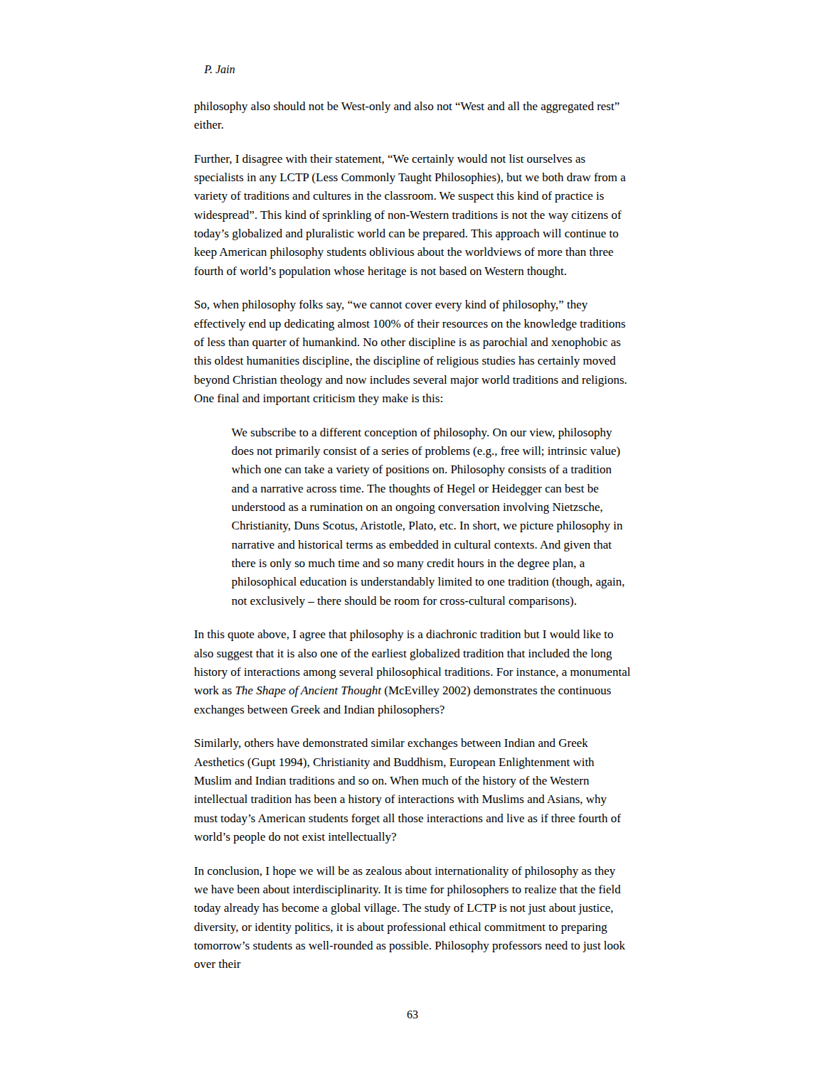P. Jain
philosophy also should not be West-only and also not “West and all the aggregated rest” either.
Further, I disagree with their statement, “We certainly would not list ourselves as specialists in any LCTP (Less Commonly Taught Philosophies), but we both draw from a variety of traditions and cultures in the classroom. We suspect this kind of practice is widespread”. This kind of sprinkling of non-Western traditions is not the way citizens of today’s globalized and pluralistic world can be prepared. This approach will continue to keep American philosophy students oblivious about the worldviews of more than three fourth of world’s population whose heritage is not based on Western thought.
So, when philosophy folks say, “we cannot cover every kind of philosophy,” they effectively end up dedicating almost 100% of their resources on the knowledge traditions of less than quarter of humankind. No other discipline is as parochial and xenophobic as this oldest humanities discipline, the discipline of religious studies has certainly moved beyond Christian theology and now includes several major world traditions and religions. One final and important criticism they make is this:
We subscribe to a different conception of philosophy. On our view, philosophy does not primarily consist of a series of problems (e.g., free will; intrinsic value) which one can take a variety of positions on. Philosophy consists of a tradition and a narrative across time. The thoughts of Hegel or Heidegger can best be understood as a rumination on an ongoing conversation involving Nietzsche, Christianity, Duns Scotus, Aristotle, Plato, etc. In short, we picture philosophy in narrative and historical terms as embedded in cultural contexts. And given that there is only so much time and so many credit hours in the degree plan, a philosophical education is understandably limited to one tradition (though, again, not exclusively – there should be room for cross-cultural comparisons).
In this quote above, I agree that philosophy is a diachronic tradition but I would like to also suggest that it is also one of the earliest globalized tradition that included the long history of interactions among several philosophical traditions. For instance, a monumental work as The Shape of Ancient Thought (McEvilley 2002) demonstrates the continuous exchanges between Greek and Indian philosophers?
Similarly, others have demonstrated similar exchanges between Indian and Greek Aesthetics (Gupt 1994), Christianity and Buddhism, European Enlightenment with Muslim and Indian traditions and so on. When much of the history of the Western intellectual tradition has been a history of interactions with Muslims and Asians, why must today’s American students forget all those interactions and live as if three fourth of world’s people do not exist intellectually?
In conclusion, I hope we will be as zealous about internationality of philosophy as they we have been about interdisciplinarity. It is time for philosophers to realize that the field today already has become a global village. The study of LCTP is not just about justice, diversity, or identity politics, it is about professional ethical commitment to preparing tomorrow’s students as well-rounded as possible. Philosophy professors need to just look over their
63